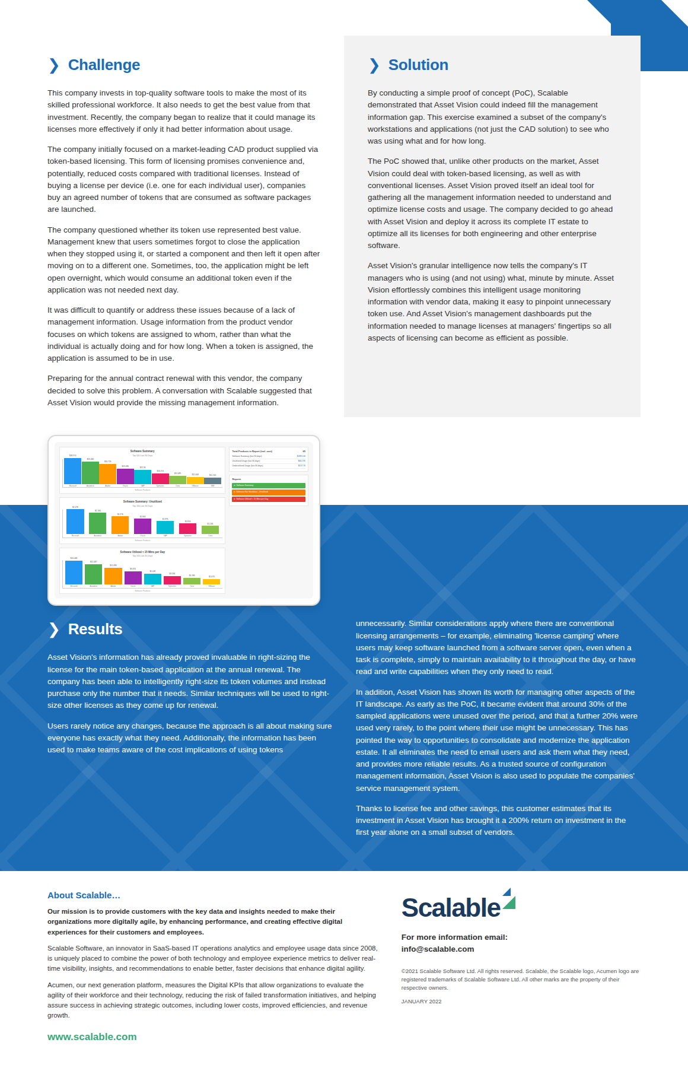❯ Challenge
This company invests in top-quality software tools to make the most of its skilled professional workforce. It also needs to get the best value from that investment. Recently, the company began to realize that it could manage its licenses more effectively if only it had better information about usage.
The company initially focused on a market-leading CAD product supplied via token-based licensing. This form of licensing promises convenience and, potentially, reduced costs compared with traditional licenses. Instead of buying a license per device (i.e. one for each individual user), companies buy an agreed number of tokens that are consumed as software packages are launched.
The company questioned whether its token use represented best value. Management knew that users sometimes forgot to close the application when they stopped using it, or started a component and then left it open after moving on to a different one. Sometimes, too, the application might be left open overnight, which would consume an additional token even if the application was not needed next day.
It was difficult to quantify or address these issues because of a lack of management information. Usage information from the product vendor focuses on which tokens are assigned to whom, rather than what the individual is actually doing and for how long. When a token is assigned, the application is assumed to be in use.
Preparing for the annual contract renewal with this vendor, the company decided to solve this problem. A conversation with Scalable suggested that Asset Vision would provide the missing management information.
❯ Solution
By conducting a simple proof of concept (PoC), Scalable demonstrated that Asset Vision could indeed fill the management information gap. This exercise examined a subset of the company's workstations and applications (not just the CAD solution) to see who was using what and for how long.
The PoC showed that, unlike other products on the market, Asset Vision could deal with token-based licensing, as well as with conventional licenses. Asset Vision proved itself an ideal tool for gathering all the management information needed to understand and optimize license costs and usage. The company decided to go ahead with Asset Vision and deploy it across its complete IT estate to optimize all its licenses for both engineering and other enterprise software.
Asset Vision's granular intelligence now tells the company's IT managers who is using (and not using) what, minute by minute. Asset Vision effortlessly combines this intelligent usage monitoring information with vendor data, making it easy to pinpoint unnecessary token use. And Asset Vision's management dashboards put the information needed to manage licenses at managers' fingertips so all aspects of licensing can become as efficient as possible.
Software Summary
Top 100 Last 30 Days
$38,974
Microsoft
$33,484
Autodesk
$30,726
Adobe
$23,086
Oracle
$22,36
SAP
$16,194
Symantec
$12,485
Citrix
$11,608
VMware
$11,530
IBM
Software Products
Software Summary: Unutilized
Top 100 Last 30 Days
$2,478
Microsoft
$2,184
Autodesk
$1,976
Adobe
$1,806
Oracle
$1,876
SAP
$1,816
Symantec
$1,246
Citrix
Software Products
Software Utilized < 15 Mins per Day
Top 100 Last 30 Days
$20,086
Microsoft
$12,487
Autodesk
$12,486
Adobe
$9,876
Oracle
$5,148
SAP
$3,584
Symantec
$4,186
Citrix
$2,076
VMware
Software Products
Total Products in Report (incl. cost) 65
Software Summary (last 30 days)$288,516
Unutilized Usage (last 30 days)$46,735
Underutilized Usage (last 30 days)$137,76
Reports
⚙ Software Summary
⚙ Software Not Shutdown - Unutilized
⚙ Software Utilized < 15 Mins per Day
❯ Results
Asset Vision's information has already proved invaluable in right-sizing the license for the main token-based application at the annual renewal. The company has been able to intelligently right-size its token volumes and instead purchase only the number that it needs. Similar techniques will be used to right-size other licenses as they come up for renewal.
Users rarely notice any changes, because the approach is all about making sure everyone has exactly what they need. Additionally, the information has been used to make teams aware of the cost implications of using tokens
unnecessarily. Similar considerations apply where there are conventional licensing arrangements – for example, eliminating 'license camping' where users may keep software launched from a software server open, even when a task is complete, simply to maintain availability to it throughout the day, or have read and write capabilities when they only need to read.
In addition, Asset Vision has shown its worth for managing other aspects of the IT landscape. As early as the PoC, it became evident that around 30% of the sampled applications were unused over the period, and that a further 20% were used very rarely, to the point where their use might be unnecessary. This has pointed the way to opportunities to consolidate and modernize the application estate. It all eliminates the need to email users and ask them what they need, and provides more reliable results. As a trusted source of configuration management information, Asset Vision is also used to populate the companies' service management system.
Thanks to license fee and other savings, this customer estimates that its investment in Asset Vision has brought it a 200% return on investment in the first year alone on a small subset of vendors.
About Scalable…
Our mission is to provide customers with the key data and insights needed to make their organizations more digitally agile, by enhancing performance, and creating effective digital experiences for their customers and employees.
Scalable Software, an innovator in SaaS-based IT operations analytics and employee usage data since 2008, is uniquely placed to combine the power of both technology and employee experience metrics to deliver real-time visibility, insights, and recommendations to enable better, faster decisions that enhance digital agility.
Acumen, our next generation platform, measures the Digital KPIs that allow organizations to evaluate the agility of their workforce and their technology, reducing the risk of failed transformation initiatives, and helping assure success in achieving strategic outcomes, including lower costs, improved efficiencies, and revenue growth.
www.scalable.com
Scalable
For more information email:
info@scalable.com
©2021 Scalable Software Ltd. All rights reserved. Scalable, the Scalable logo, Acumen logo are registered trademarks of Scalable Software Ltd. All other marks are the property of their respective owners.
JANUARY 2022